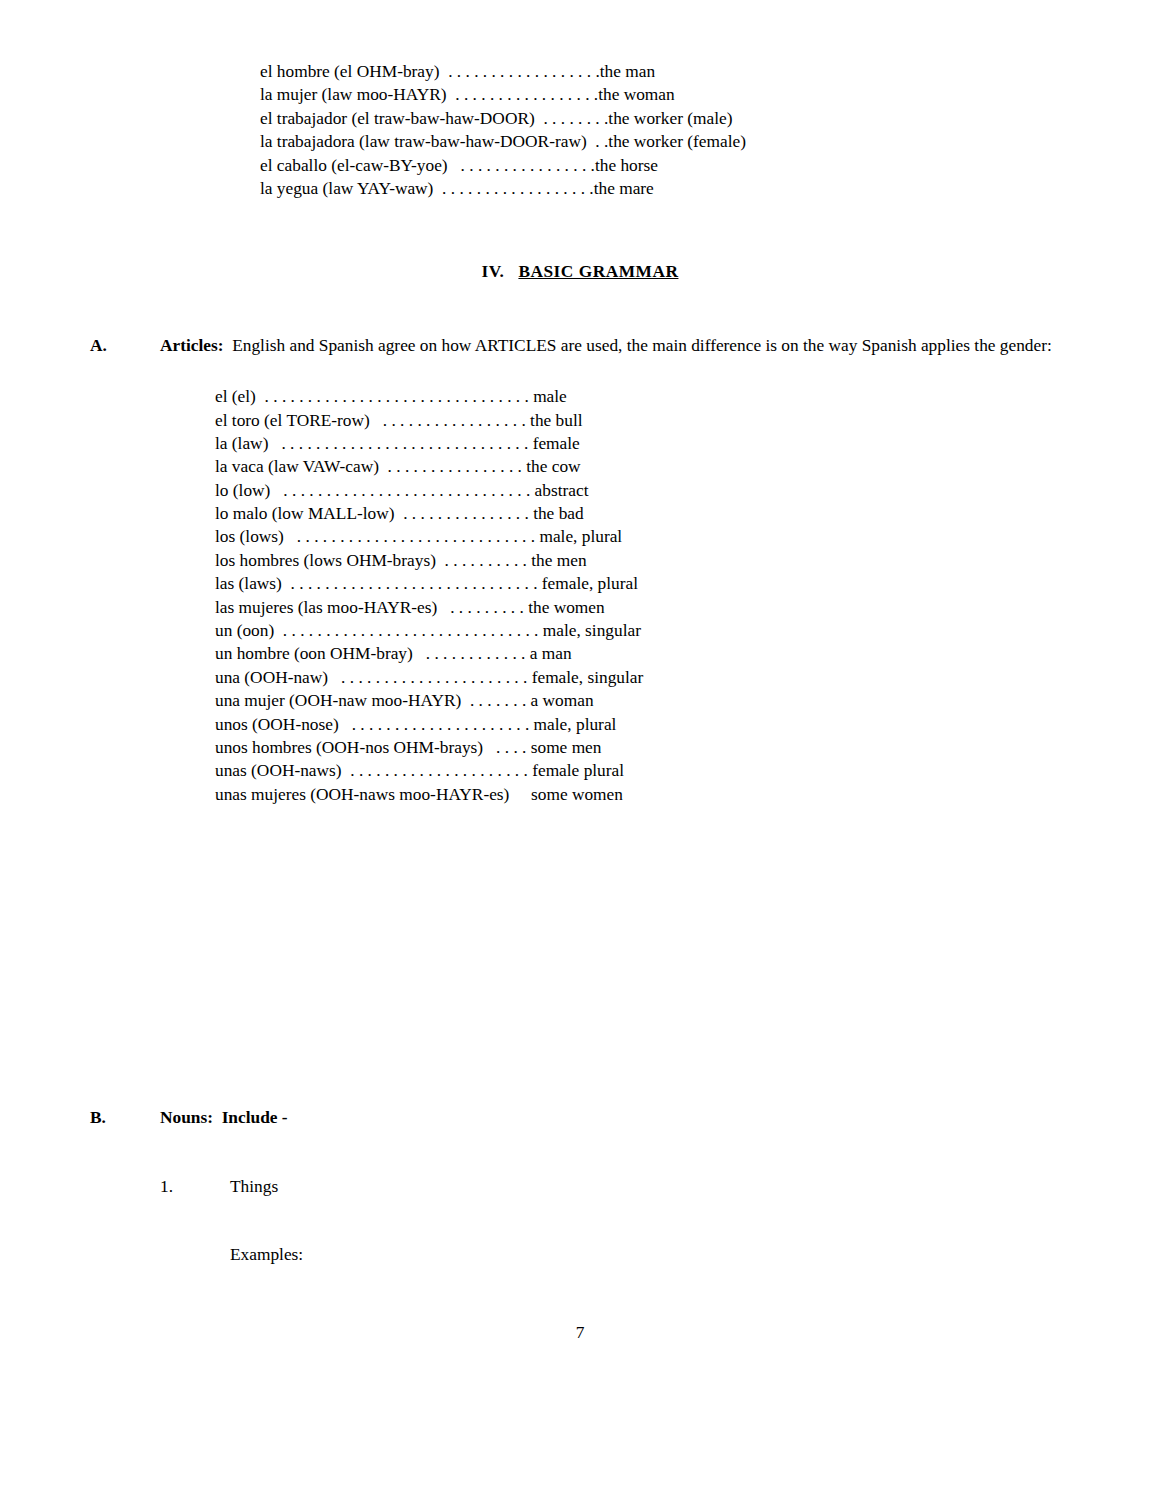el hombre (el OHM-bray) . . . . . . . . . . . . . . . . . .the man
la mujer (law moo-HAYR) . . . . . . . . . . . . . . . . .the woman
el trabajador (el traw-baw-haw-DOOR) . . . . . . . .the worker (male)
la trabajadora (law traw-baw-haw-DOOR-raw) . .the worker (female)
el caballo (el-caw-BY-yoe) . . . . . . . . . . . . . . . .the horse
la yegua (law YAY-waw) . . . . . . . . . . . . . . . . . .the mare
IV. BASIC GRAMMAR
A.
Articles: English and Spanish agree on how ARTICLES are used, the main difference is on the way Spanish applies the gender:
el (el) . . . . . . . . . . . . . . . . . . . . . . . . . . . . . . . male
el toro (el TORE-row) . . . . . . . . . . . . . . . . . the bull
la (law) . . . . . . . . . . . . . . . . . . . . . . . . . . . . . female
la vaca (law VAW-caw) . . . . . . . . . . . . . . . . the cow
lo (low) . . . . . . . . . . . . . . . . . . . . . . . . . . . . . abstract
lo malo (low MALL-low) . . . . . . . . . . . . . . . the bad
los (lows) . . . . . . . . . . . . . . . . . . . . . . . . . . . . male, plural
los hombres (lows OHM-brays) . . . . . . . . . . the men
las (laws) . . . . . . . . . . . . . . . . . . . . . . . . . . . . . female, plural
las mujeres (las moo-HAYR-es) . . . . . . . . . the women
un (oon) . . . . . . . . . . . . . . . . . . . . . . . . . . . . . . male, singular
un hombre (oon OHM-bray) . . . . . . . . . . . . a man
una (OOH-naw) . . . . . . . . . . . . . . . . . . . . . . female, singular
una mujer (OOH-naw moo-HAYR) . . . . . . . a woman
unos (OOH-nose) . . . . . . . . . . . . . . . . . . . . . male, plural
unos hombres (OOH-nos OHM-brays) . . . . some men
unas (OOH-naws) . . . . . . . . . . . . . . . . . . . . . female plural
unas mujeres (OOH-naws moo-HAYR-es) some women
B.
Nouns: Include -
1.
Things
Examples:
7